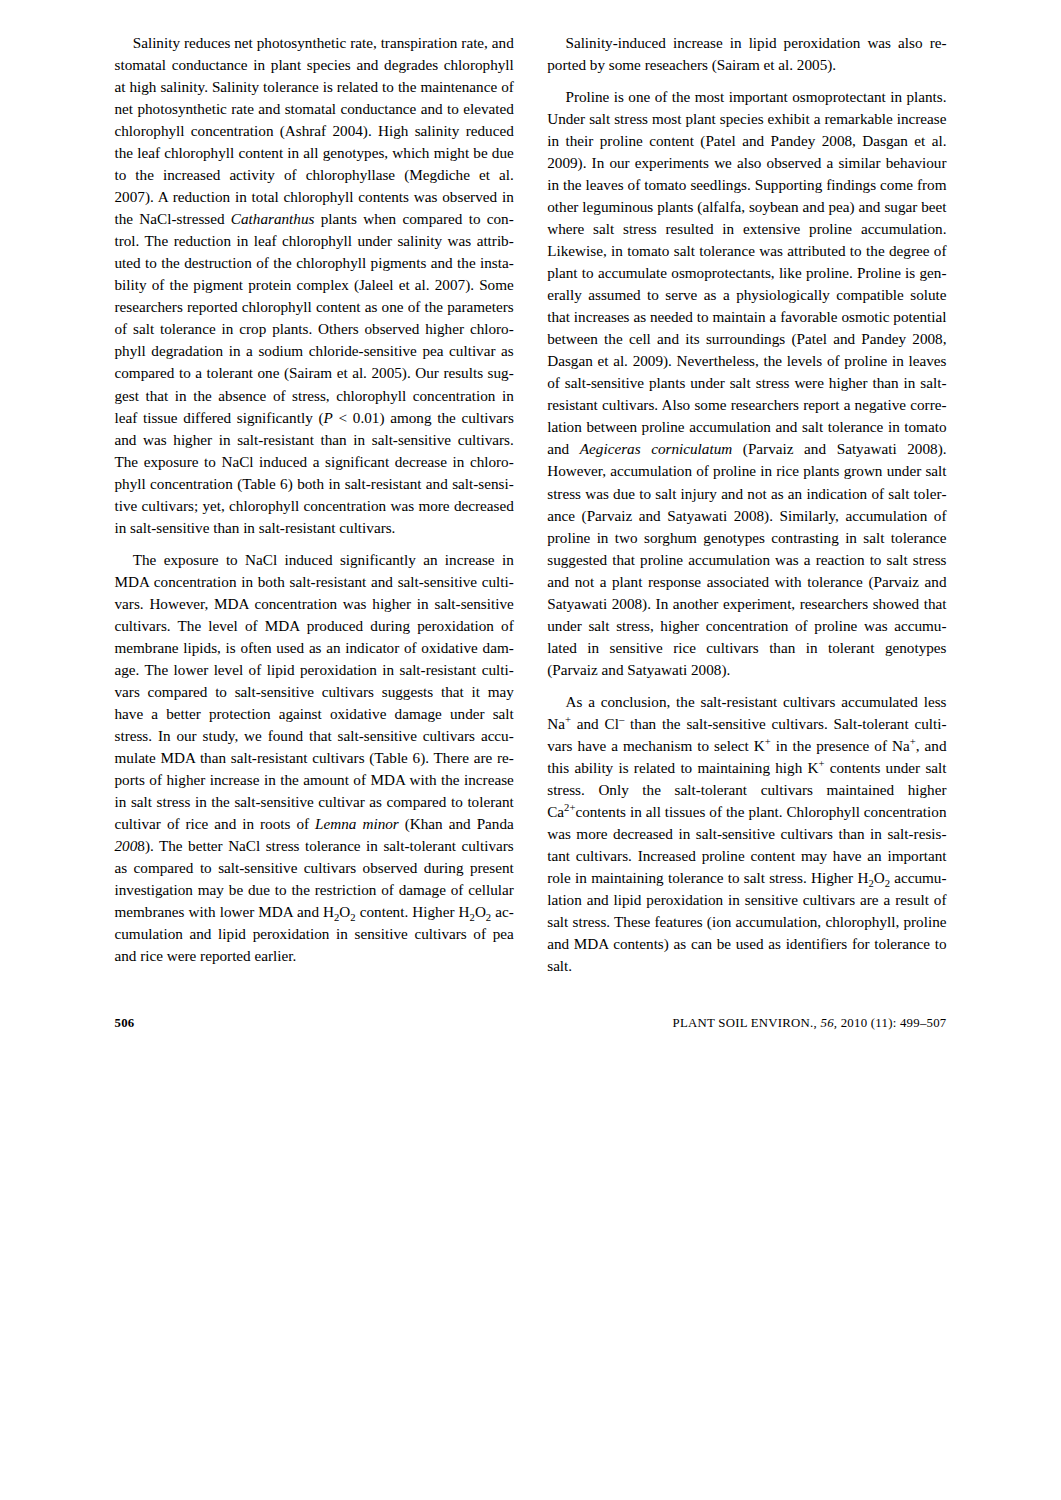Salinity reduces net photosynthetic rate, transpiration rate, and stomatal conductance in plant species and degrades chlorophyll at high salinity. Salinity tolerance is related to the maintenance of net photosynthetic rate and stomatal conductance and to elevated chlorophyll concentration (Ashraf 2004). High salinity reduced the leaf chlorophyll content in all genotypes, which might be due to the increased activity of chlorophyllase (Megdiche et al. 2007). A reduction in total chlorophyll contents was observed in the NaCl-stressed Catharanthus plants when compared to control. The reduction in leaf chlorophyll under salinity was attributed to the destruction of the chlorophyll pigments and the instability of the pigment protein complex (Jaleel et al. 2007). Some researchers reported chlorophyll content as one of the parameters of salt tolerance in crop plants. Others observed higher chlorophyll degradation in a sodium chloride-sensitive pea cultivar as compared to a tolerant one (Sairam et al. 2005). Our results suggest that in the absence of stress, chlorophyll concentration in leaf tissue differed significantly (P < 0.01) among the cultivars and was higher in salt-resistant than in salt-sensitive cultivars. The exposure to NaCl induced a significant decrease in chlorophyll concentration (Table 6) both in salt-resistant and salt-sensitive cultivars; yet, chlorophyll concentration was more decreased in salt-sensitive than in salt-resistant cultivars.
The exposure to NaCl induced significantly an increase in MDA concentration in both salt-resistant and salt-sensitive cultivars. However, MDA concentration was higher in salt-sensitive cultivars. The level of MDA produced during peroxidation of membrane lipids, is often used as an indicator of oxidative damage. The lower level of lipid peroxidation in salt-resistant cultivars compared to salt-sensitive cultivars suggests that it may have a better protection against oxidative damage under salt stress. In our study, we found that salt-sensitive cultivars accumulate MDA than salt-resistant cultivars (Table 6). There are reports of higher increase in the amount of MDA with the increase in salt stress in the salt-sensitive cultivar as compared to tolerant cultivar of rice and in roots of Lemna minor (Khan and Panda 2008). The better NaCl stress tolerance in salt-tolerant cultivars as compared to salt-sensitive cultivars observed during present investigation may be due to the restriction of damage of cellular membranes with lower MDA and H2O2 content. Higher H2O2 accumulation and lipid peroxidation in sensitive cultivars of pea and rice were reported earlier.
Salinity-induced increase in lipid peroxidation was also reported by some reseachers (Sairam et al. 2005).
Proline is one of the most important osmoprotectant in plants. Under salt stress most plant species exhibit a remarkable increase in their proline content (Patel and Pandey 2008, Dasgan et al. 2009). In our experiments we also observed a similar behaviour in the leaves of tomato seedlings. Supporting findings come from other leguminous plants (alfalfa, soybean and pea) and sugar beet where salt stress resulted in extensive proline accumulation. Likewise, in tomato salt tolerance was attributed to the degree of plant to accumulate osmoprotectants, like proline. Proline is generally assumed to serve as a physiologically compatible solute that increases as needed to maintain a favorable osmotic potential between the cell and its surroundings (Patel and Pandey 2008, Dasgan et al. 2009). Nevertheless, the levels of proline in leaves of salt-sensitive plants under salt stress were higher than in salt-resistant cultivars. Also some researchers report a negative correlation between proline accumulation and salt tolerance in tomato and Aegiceras corniculatum (Parvaiz and Satyawati 2008). However, accumulation of proline in rice plants grown under salt stress was due to salt injury and not as an indication of salt tolerance (Parvaiz and Satyawati 2008). Similarly, accumulation of proline in two sorghum genotypes contrasting in salt tolerance suggested that proline accumulation was a reaction to salt stress and not a plant response associated with tolerance (Parvaiz and Satyawati 2008). In another experiment, researchers showed that under salt stress, higher concentration of proline was accumulated in sensitive rice cultivars than in tolerant genotypes (Parvaiz and Satyawati 2008).
As a conclusion, the salt-resistant cultivars accumulated less Na+ and Cl– than the salt-sensitive cultivars. Salt-tolerant cultivars have a mechanism to select K+ in the presence of Na+, and this ability is related to maintaining high K+ contents under salt stress. Only the salt-tolerant cultivars maintained higher Ca2+contents in all tissues of the plant. Chlorophyll concentration was more decreased in salt-sensitive cultivars than in salt-resistant cultivars. Increased proline content may have an important role in maintaining tolerance to salt stress. Higher H2O2 accumulation and lipid peroxidation in sensitive cultivars are a result of salt stress. These features (ion accumulation, chlorophyll, proline and MDA contents) as can be used as identifiers for tolerance to salt.
506 PLANT SOIL ENVIRON., 56, 2010 (11): 499–507